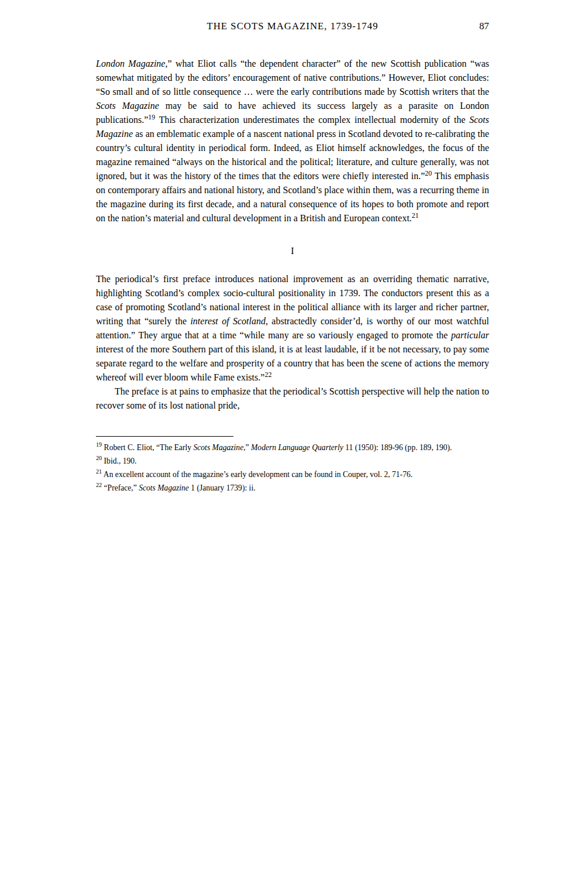THE SCOTS MAGAZINE, 1739-1749
87
London Magazine,” what Eliot calls “the dependent character” of the new Scottish publication “was somewhat mitigated by the editors’ encouragement of native contributions.” However, Eliot concludes: “So small and of so little consequence … were the early contributions made by Scottish writers that the Scots Magazine may be said to have achieved its success largely as a parasite on London publications.”19 This characterization underestimates the complex intellectual modernity of the Scots Magazine as an emblematic example of a nascent national press in Scotland devoted to re-calibrating the country’s cultural identity in periodical form. Indeed, as Eliot himself acknowledges, the focus of the magazine remained “always on the historical and the political; literature, and culture generally, was not ignored, but it was the history of the times that the editors were chiefly interested in.”20 This emphasis on contemporary affairs and national history, and Scotland’s place within them, was a recurring theme in the magazine during its first decade, and a natural consequence of its hopes to both promote and report on the nation’s material and cultural development in a British and European context.21
I
The periodical’s first preface introduces national improvement as an overriding thematic narrative, highlighting Scotland’s complex socio-cultural positionality in 1739. The conductors present this as a case of promoting Scotland’s national interest in the political alliance with its larger and richer partner, writing that “surely the interest of Scotland, abstractedly consider’d, is worthy of our most watchful attention.” They argue that at a time “while many are so variously engaged to promote the particular interest of the more Southern part of this island, it is at least laudable, if it be not necessary, to pay some separate regard to the welfare and prosperity of a country that has been the scene of actions the memory whereof will ever bloom while Fame exists.”22
The preface is at pains to emphasize that the periodical’s Scottish perspective will help the nation to recover some of its lost national pride,
19 Robert C. Eliot, “The Early Scots Magazine,” Modern Language Quarterly 11 (1950): 189-96 (pp. 189, 190).
20 Ibid., 190.
21 An excellent account of the magazine’s early development can be found in Couper, vol. 2, 71-76.
22 “Preface,” Scots Magazine 1 (January 1739): ii.